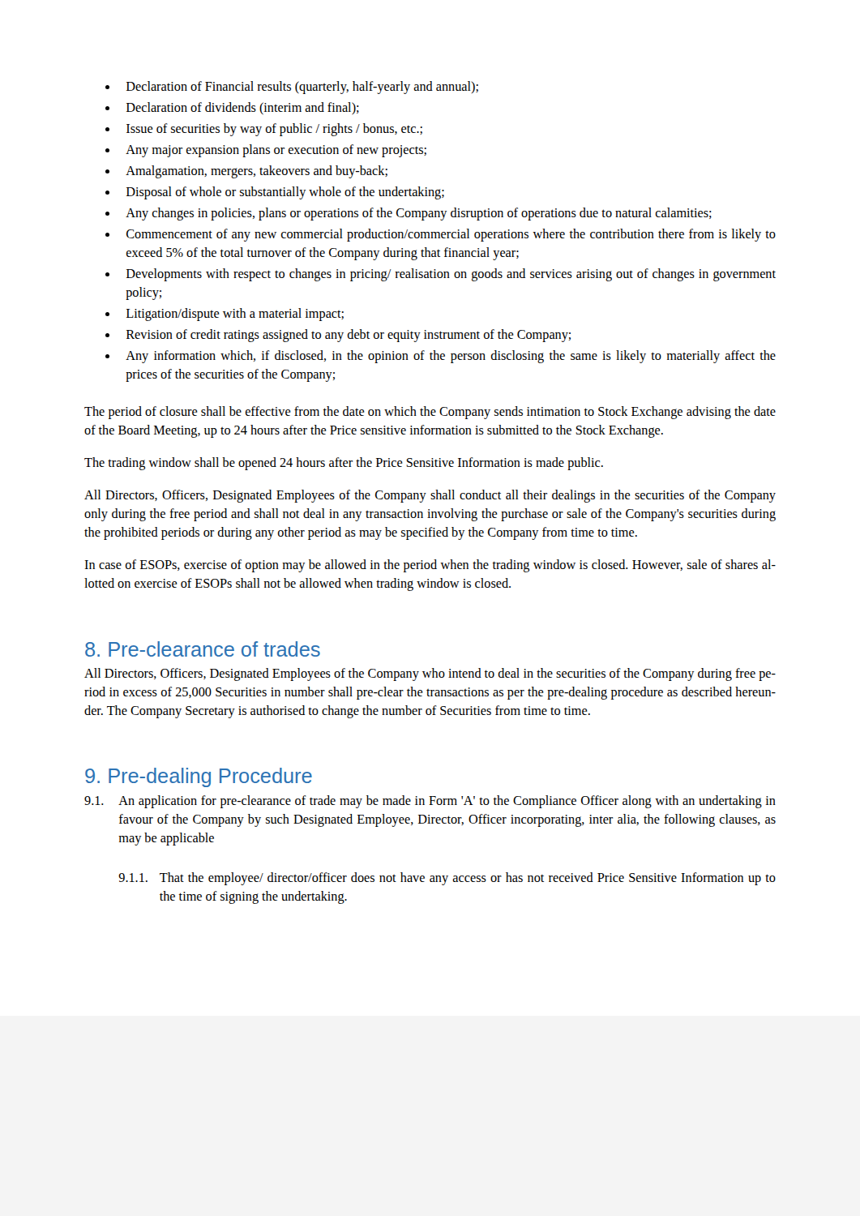Declaration of Financial results (quarterly, half-yearly and annual);
Declaration of dividends (interim and final);
Issue of securities by way of public / rights / bonus, etc.;
Any major expansion plans or execution of new projects;
Amalgamation, mergers, takeovers and buy-back;
Disposal of whole or substantially whole of the undertaking;
Any changes in policies, plans or operations of the Company disruption of operations due to natural calamities;
Commencement of any new commercial production/commercial operations where the contribution there from is likely to exceed 5% of the total turnover of the Company during that financial year;
Developments with respect to changes in pricing/ realisation on goods and services arising out of changes in government policy;
Litigation/dispute with a material impact;
Revision of credit ratings assigned to any debt or equity instrument of the Company;
Any information which, if disclosed, in the opinion of the person disclosing the same is likely to materially affect the prices of the securities of the Company;
The period of closure shall be effective from the date on which the Company sends intimation to Stock Exchange advising the date of the Board Meeting, up to 24 hours after the Price sensitive information is submitted to the Stock Exchange.
The trading window shall be opened 24 hours after the Price Sensitive Information is made public.
All Directors, Officers, Designated Employees of the Company shall conduct all their dealings in the securities of the Company only during the free period and shall not deal in any transaction involving the purchase or sale of the Company's securities during the prohibited periods or during any other period as may be specified by the Company from time to time.
In case of ESOPs, exercise of option may be allowed in the period when the trading window is closed. However, sale of shares allotted on exercise of ESOPs shall not be allowed when trading window is closed.
8. Pre-clearance of trades
All Directors, Officers, Designated Employees of the Company who intend to deal in the securities of the Company during free period in excess of 25,000 Securities in number shall pre-clear the transactions as per the pre-dealing procedure as described hereunder. The Company Secretary is authorised to change the number of Securities from time to time.
9. Pre-dealing Procedure
9.1. An application for pre-clearance of trade may be made in Form 'A' to the Compliance Officer along with an undertaking in favour of the Company by such Designated Employee, Director, Officer incorporating, inter alia, the following clauses, as may be applicable
9.1.1. That the employee/ director/officer does not have any access or has not received Price Sensitive Information up to the time of signing the undertaking.